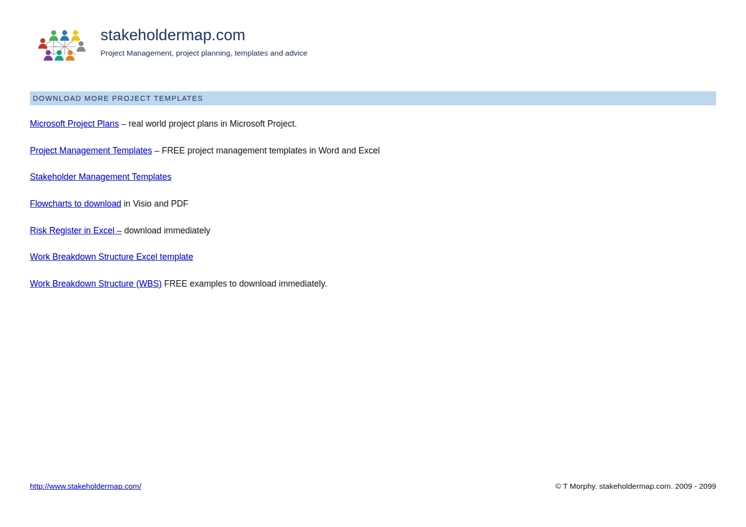stakeholdermap.com
Project Management, project planning, templates and advice
Download more project templates
Microsoft Project Plans – real world project plans in Microsoft Project.
Project Management Templates – FREE project management templates in Word and Excel
Stakeholder Management Templates
Flowcharts to download in Visio and PDF
Risk Register in Excel – download immediately
Work Breakdown Structure Excel template
Work Breakdown Structure (WBS) FREE examples to download immediately.
http://www.stakeholdermap.com/ © T Morphy. stakeholdermap.com. 2009 - 2099